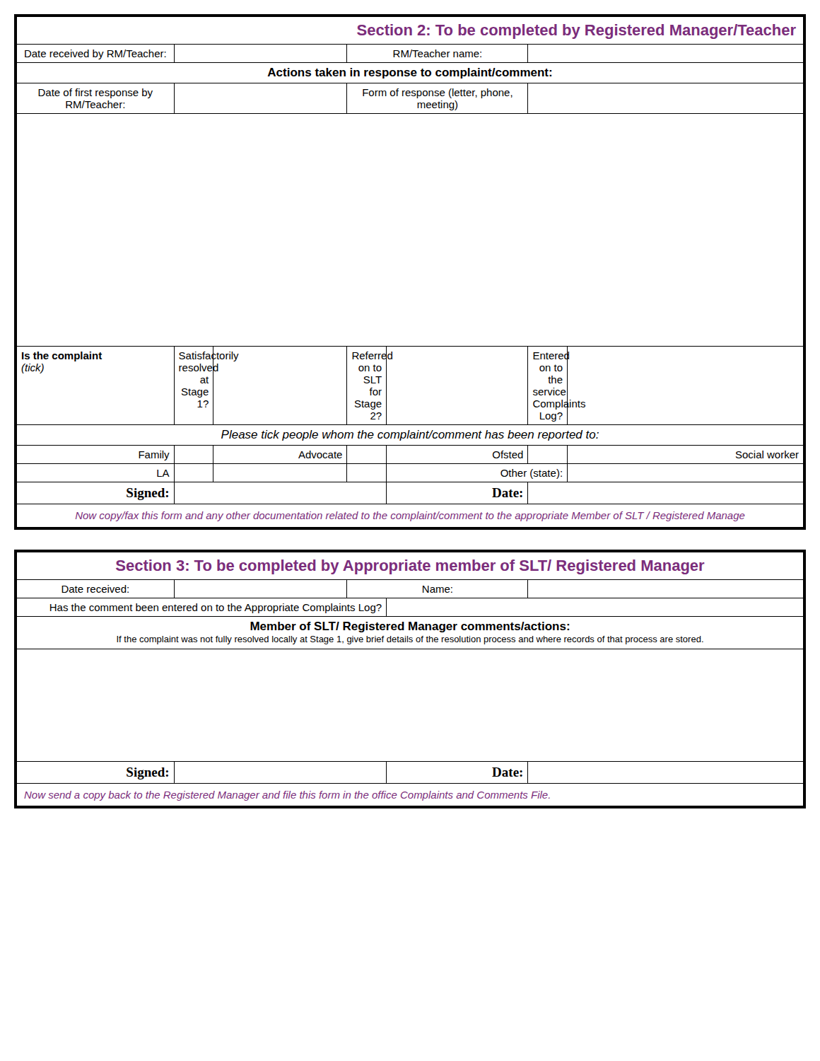| Section 2: To be completed by Registered Manager/Teacher |
| Date received by RM/Teacher: | | RM/Teacher name: | |
| Actions taken in response to complaint/comment: |
| Date of first response by RM/Teacher: | | Form of response (letter, phone, meeting) | |
| Is the complaint (tick) | Satisfactorily resolved at Stage 1? | | Referred on to SLT for Stage 2? | | Entered on to the service Complaints Log? | |
| Please tick people whom the complaint/comment has been reported to: |
| Family | | Advocate | | Ofsted | | Social worker |
| LA | | | | Other (state): | |
| Signed: | | Date: | |
| Now copy/fax this form and any other documentation related to the complaint/comment to the appropriate Member of SLT / Registered Manage |
| Section 3: To be completed by Appropriate member of SLT/ Registered Manager |
| Date received: | | Name: | |
| Has the comment been entered on to the Appropriate Complaints Log? | |
| Member of SLT/ Registered Manager comments/actions: If the complaint was not fully resolved locally at Stage 1, give brief details of the resolution process and where records of that process are stored. |
| Signed: | | Date: | |
| Now send a copy back to the Registered Manager and file this form in the office Complaints and Comments File. |